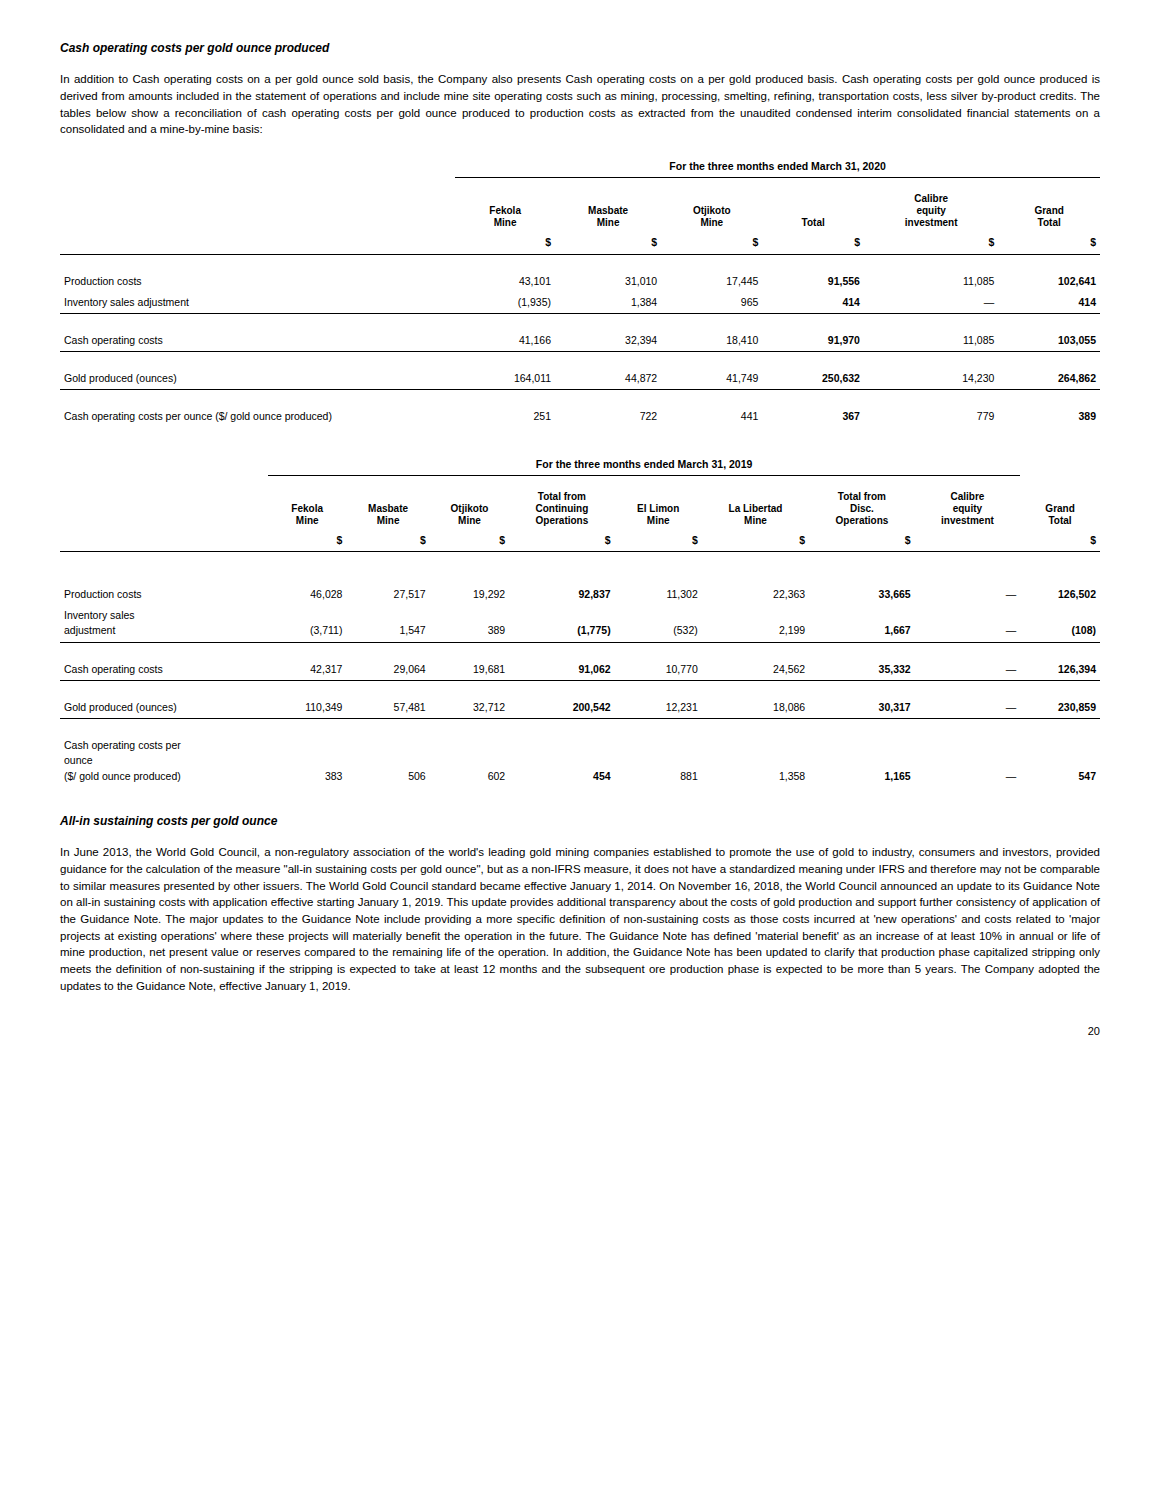Cash operating costs per gold ounce produced
In addition to Cash operating costs on a per gold ounce sold basis, the Company also presents Cash operating costs on a per gold produced basis. Cash operating costs per gold ounce produced is derived from amounts included in the statement of operations and include mine site operating costs such as mining, processing, smelting, refining, transportation costs, less silver by-product credits. The tables below show a reconciliation of cash operating costs per gold ounce produced to production costs as extracted from the unaudited condensed interim consolidated financial statements on a consolidated and a mine-by-mine basis:
| | For the three months ended March 31, 2020 |
| | Fekola Mine | Masbate Mine | Otjikoto Mine | Total | Calibre equity investment | Grand Total |
| | $ | $ | $ | $ | $ | $ |
| Production costs | 43,101 | 31,010 | 17,445 | 91,556 | 11,085 | 102,641 |
| Inventory sales adjustment | (1,935) | 1,384 | 965 | 414 | — | 414 |
| Cash operating costs | 41,166 | 32,394 | 18,410 | 91,970 | 11,085 | 103,055 |
| Gold produced (ounces) | 164,011 | 44,872 | 41,749 | 250,632 | 14,230 | 264,862 |
| Cash operating costs per ounce ($/ gold ounce produced) | 251 | 722 | 441 | 367 | 779 | 389 |
| | For the three months ended March 31, 2019 |
| | Fekola Mine | Masbate Mine | Otjikoto Mine | Total from Continuing Operations | El Limon Mine | La Libertad Mine | Total from Disc. Operations | Calibre equity investment | Grand Total |
| | $ | $ | $ | $ | $ | $ | $ | | $ |
| Production costs | 46,028 | 27,517 | 19,292 | 92,837 | 11,302 | 22,363 | 33,665 | — | 126,502 |
| Inventory sales adjustment | (3,711) | 1,547 | 389 | (1,775) | (532) | 2,199 | 1,667 | — | (108) |
| Cash operating costs | 42,317 | 29,064 | 19,681 | 91,062 | 10,770 | 24,562 | 35,332 | — | 126,394 |
| Gold produced (ounces) | 110,349 | 57,481 | 32,712 | 200,542 | 12,231 | 18,086 | 30,317 | — | 230,859 |
| Cash operating costs per ounce ($/ gold ounce produced) | 383 | 506 | 602 | 454 | 881 | 1,358 | 1,165 | — | 547 |
All-in sustaining costs per gold ounce
In June 2013, the World Gold Council, a non-regulatory association of the world's leading gold mining companies established to promote the use of gold to industry, consumers and investors, provided guidance for the calculation of the measure "all-in sustaining costs per gold ounce", but as a non-IFRS measure, it does not have a standardized meaning under IFRS and therefore may not be comparable to similar measures presented by other issuers. The World Gold Council standard became effective January 1, 2014. On November 16, 2018, the World Council announced an update to its Guidance Note on all-in sustaining costs with application effective starting January 1, 2019. This update provides additional transparency about the costs of gold production and support further consistency of application of the Guidance Note. The major updates to the Guidance Note include providing a more specific definition of non-sustaining costs as those costs incurred at 'new operations' and costs related to 'major projects at existing operations' where these projects will materially benefit the operation in the future. The Guidance Note has defined 'material benefit' as an increase of at least 10% in annual or life of mine production, net present value or reserves compared to the remaining life of the operation. In addition, the Guidance Note has been updated to clarify that production phase capitalized stripping only meets the definition of non-sustaining if the stripping is expected to take at least 12 months and the subsequent ore production phase is expected to be more than 5 years. The Company adopted the updates to the Guidance Note, effective January 1, 2019.
20